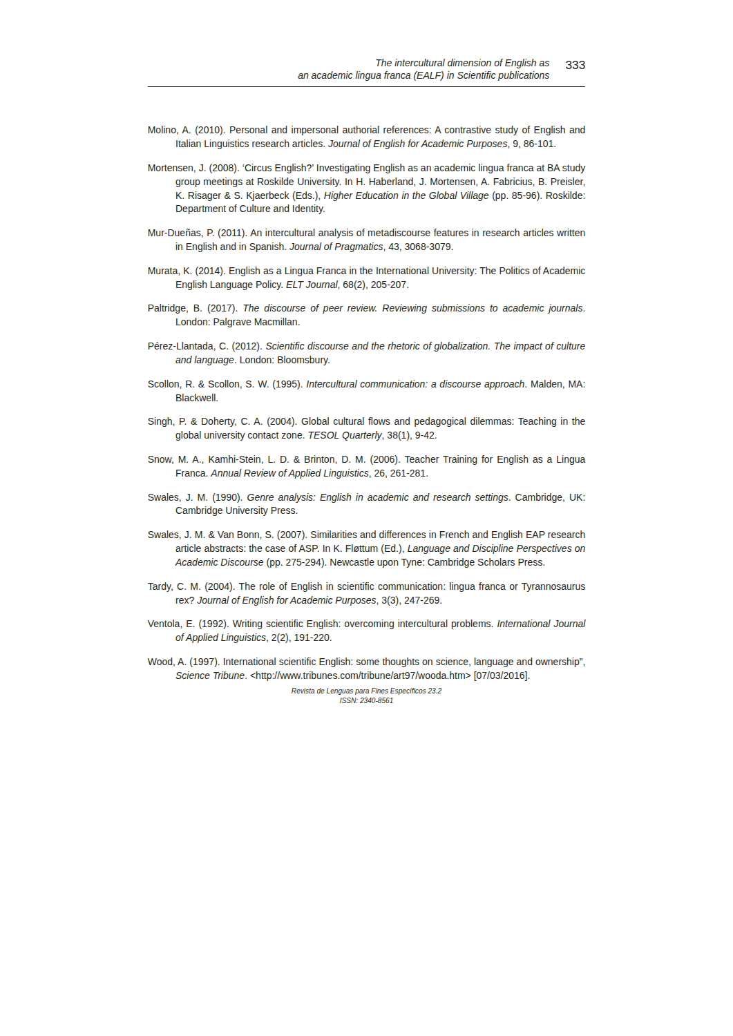The intercultural dimension of English as
an academic lingua franca (EALF) in Scientific publications
333
Molino, A. (2010). Personal and impersonal authorial references: A contrastive study of English and Italian Linguistics research articles. Journal of English for Academic Purposes, 9, 86-101.
Mortensen, J. (2008). ‘Circus English?’ Investigating English as an academic lingua franca at BA study group meetings at Roskilde University. In H. Haberland, J. Mortensen, A. Fabricius, B. Preisler, K. Risager & S. Kjaerbeck (Eds.), Higher Education in the Global Village (pp. 85-96). Roskilde: Department of Culture and Identity.
Mur-Dueñas, P. (2011). An intercultural analysis of metadiscourse features in research articles written in English and in Spanish. Journal of Pragmatics, 43, 3068-3079.
Murata, K. (2014). English as a Lingua Franca in the International University: The Politics of Academic English Language Policy. ELT Journal, 68(2), 205-207.
Paltridge, B. (2017). The discourse of peer review. Reviewing submissions to academic journals. London: Palgrave Macmillan.
Pérez-Llantada, C. (2012). Scientific discourse and the rhetoric of globalization. The impact of culture and language. London: Bloomsbury.
Scollon, R. & Scollon, S. W. (1995). Intercultural communication: a discourse approach. Malden, MA: Blackwell.
Singh, P. & Doherty, C. A. (2004). Global cultural flows and pedagogical dilemmas: Teaching in the global university contact zone. TESOL Quarterly, 38(1), 9-42.
Snow, M. A., Kamhi-Stein, L. D. & Brinton, D. M. (2006). Teacher Training for English as a Lingua Franca. Annual Review of Applied Linguistics, 26, 261-281.
Swales, J. M. (1990). Genre analysis: English in academic and research settings. Cambridge, UK: Cambridge University Press.
Swales, J. M. & Van Bonn, S. (2007). Similarities and differences in French and English EAP research article abstracts: the case of ASP. In K. Fløttum (Ed.), Language and Discipline Perspectives on Academic Discourse (pp. 275-294). Newcastle upon Tyne: Cambridge Scholars Press.
Tardy, C. M. (2004). The role of English in scientific communication: lingua franca or Tyrannosaurus rex? Journal of English for Academic Purposes, 3(3), 247-269.
Ventola, E. (1992). Writing scientific English: overcoming intercultural problems. International Journal of Applied Linguistics, 2(2), 191-220.
Wood, A. (1997). International scientific English: some thoughts on science, language and ownership”, Science Tribune. <http://www.tribunes.com/tribune/art97/wooda.htm> [07/03/2016].
Revista de Lenguas para Fines Específicos 23.2
ISSN: 2340-8561